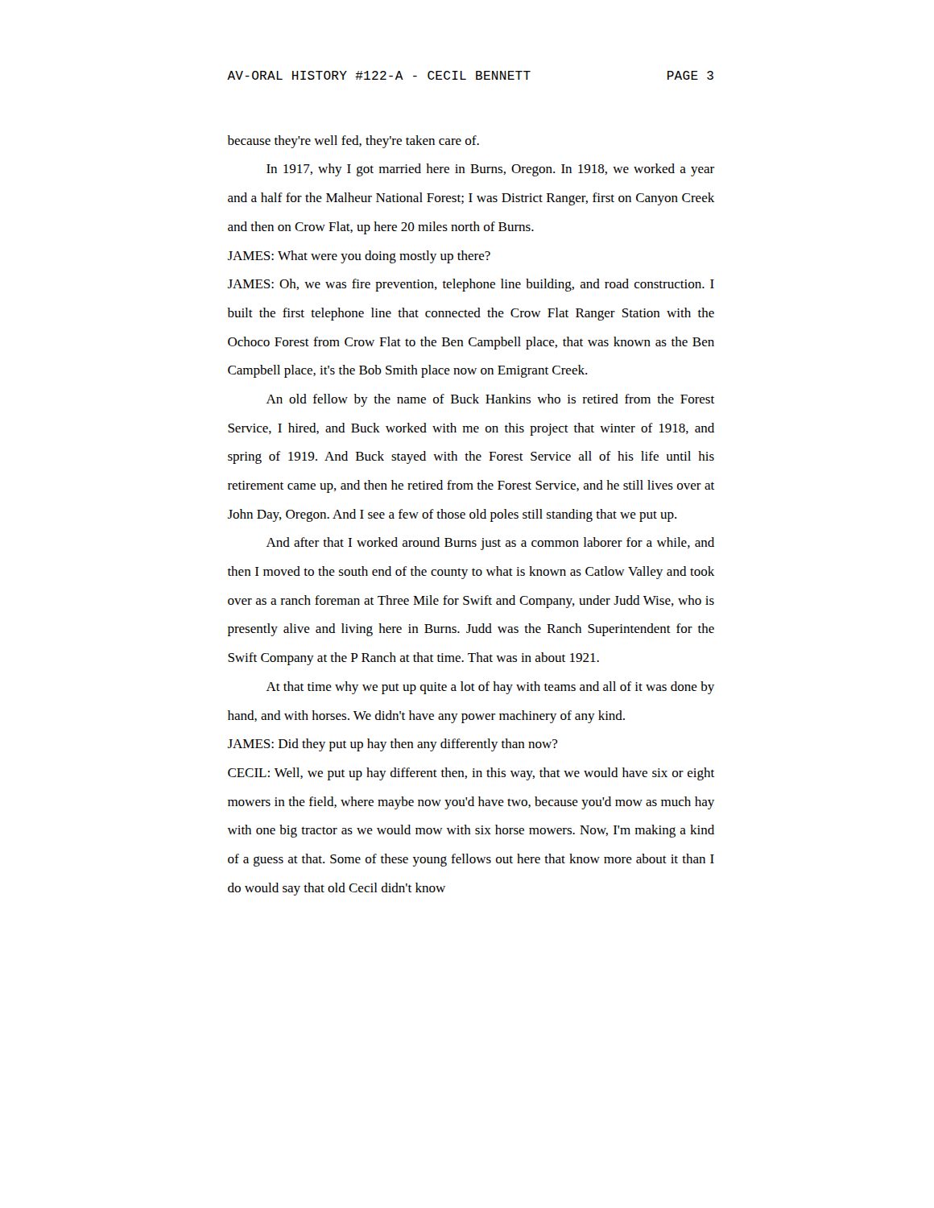AV-ORAL HISTORY #122-A - CECIL BENNETT PAGE 3
because they're well fed, they're taken care of.
In 1917, why I got married here in Burns, Oregon. In 1918, we worked a year and a half for the Malheur National Forest; I was District Ranger, first on Canyon Creek and then on Crow Flat, up here 20 miles north of Burns.
JAMES: What were you doing mostly up there?
JAMES: Oh, we was fire prevention, telephone line building, and road construction. I built the first telephone line that connected the Crow Flat Ranger Station with the Ochoco Forest from Crow Flat to the Ben Campbell place, that was known as the Ben Campbell place, it's the Bob Smith place now on Emigrant Creek.
An old fellow by the name of Buck Hankins who is retired from the Forest Service, I hired, and Buck worked with me on this project that winter of 1918, and spring of 1919. And Buck stayed with the Forest Service all of his life until his retirement came up, and then he retired from the Forest Service, and he still lives over at John Day, Oregon. And I see a few of those old poles still standing that we put up.
And after that I worked around Burns just as a common laborer for a while, and then I moved to the south end of the county to what is known as Catlow Valley and took over as a ranch foreman at Three Mile for Swift and Company, under Judd Wise, who is presently alive and living here in Burns. Judd was the Ranch Superintendent for the Swift Company at the P Ranch at that time. That was in about 1921.
At that time why we put up quite a lot of hay with teams and all of it was done by hand, and with horses. We didn't have any power machinery of any kind.
JAMES: Did they put up hay then any differently than now?
CECIL: Well, we put up hay different then, in this way, that we would have six or eight mowers in the field, where maybe now you'd have two, because you'd mow as much hay with one big tractor as we would mow with six horse mowers. Now, I'm making a kind of a guess at that. Some of these young fellows out here that know more about it than I do would say that old Cecil didn't know